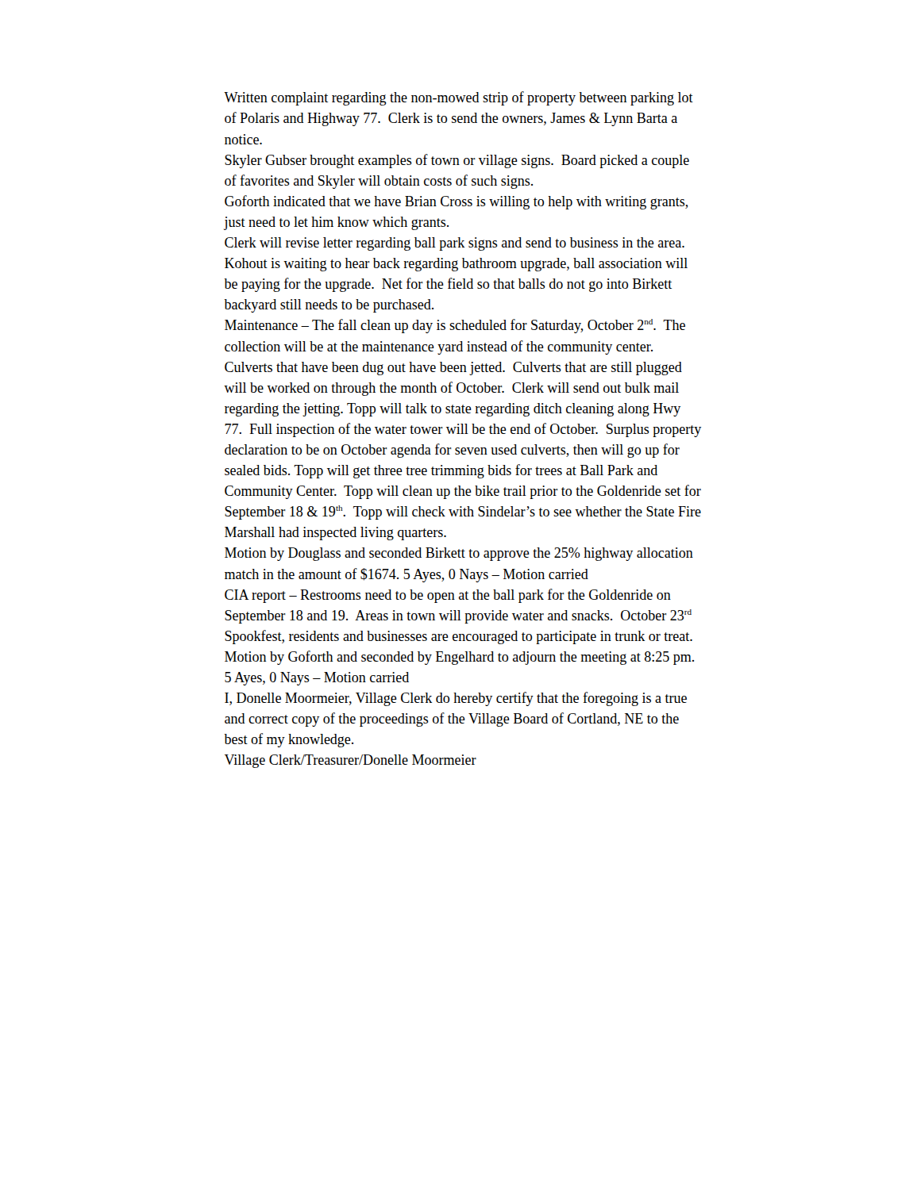Written complaint regarding the non-mowed strip of property between parking lot of Polaris and Highway 77. Clerk is to send the owners, James & Lynn Barta a notice.
Skyler Gubser brought examples of town or village signs. Board picked a couple of favorites and Skyler will obtain costs of such signs.
Goforth indicated that we have Brian Cross is willing to help with writing grants, just need to let him know which grants.
Clerk will revise letter regarding ball park signs and send to business in the area. Kohout is waiting to hear back regarding bathroom upgrade, ball association will be paying for the upgrade. Net for the field so that balls do not go into Birkett backyard still needs to be purchased.
Maintenance – The fall clean up day is scheduled for Saturday, October 2nd. The collection will be at the maintenance yard instead of the community center. Culverts that have been dug out have been jetted. Culverts that are still plugged will be worked on through the month of October. Clerk will send out bulk mail regarding the jetting. Topp will talk to state regarding ditch cleaning along Hwy 77. Full inspection of the water tower will be the end of October. Surplus property declaration to be on October agenda for seven used culverts, then will go up for sealed bids. Topp will get three tree trimming bids for trees at Ball Park and Community Center. Topp will clean up the bike trail prior to the Goldenride set for September 18 & 19th. Topp will check with Sindelar’s to see whether the State Fire Marshall had inspected living quarters.
Motion by Douglass and seconded Birkett to approve the 25% highway allocation match in the amount of $1674. 5 Ayes, 0 Nays – Motion carried
CIA report – Restrooms need to be open at the ball park for the Goldenride on September 18 and 19. Areas in town will provide water and snacks. October 23rd Spookfest, residents and businesses are encouraged to participate in trunk or treat.
Motion by Goforth and seconded by Engelhard to adjourn the meeting at 8:25 pm. 5 Ayes, 0 Nays – Motion carried
I, Donelle Moormeier, Village Clerk do hereby certify that the foregoing is a true and correct copy of the proceedings of the Village Board of Cortland, NE to the best of my knowledge.
Village Clerk/Treasurer/Donelle Moormeier